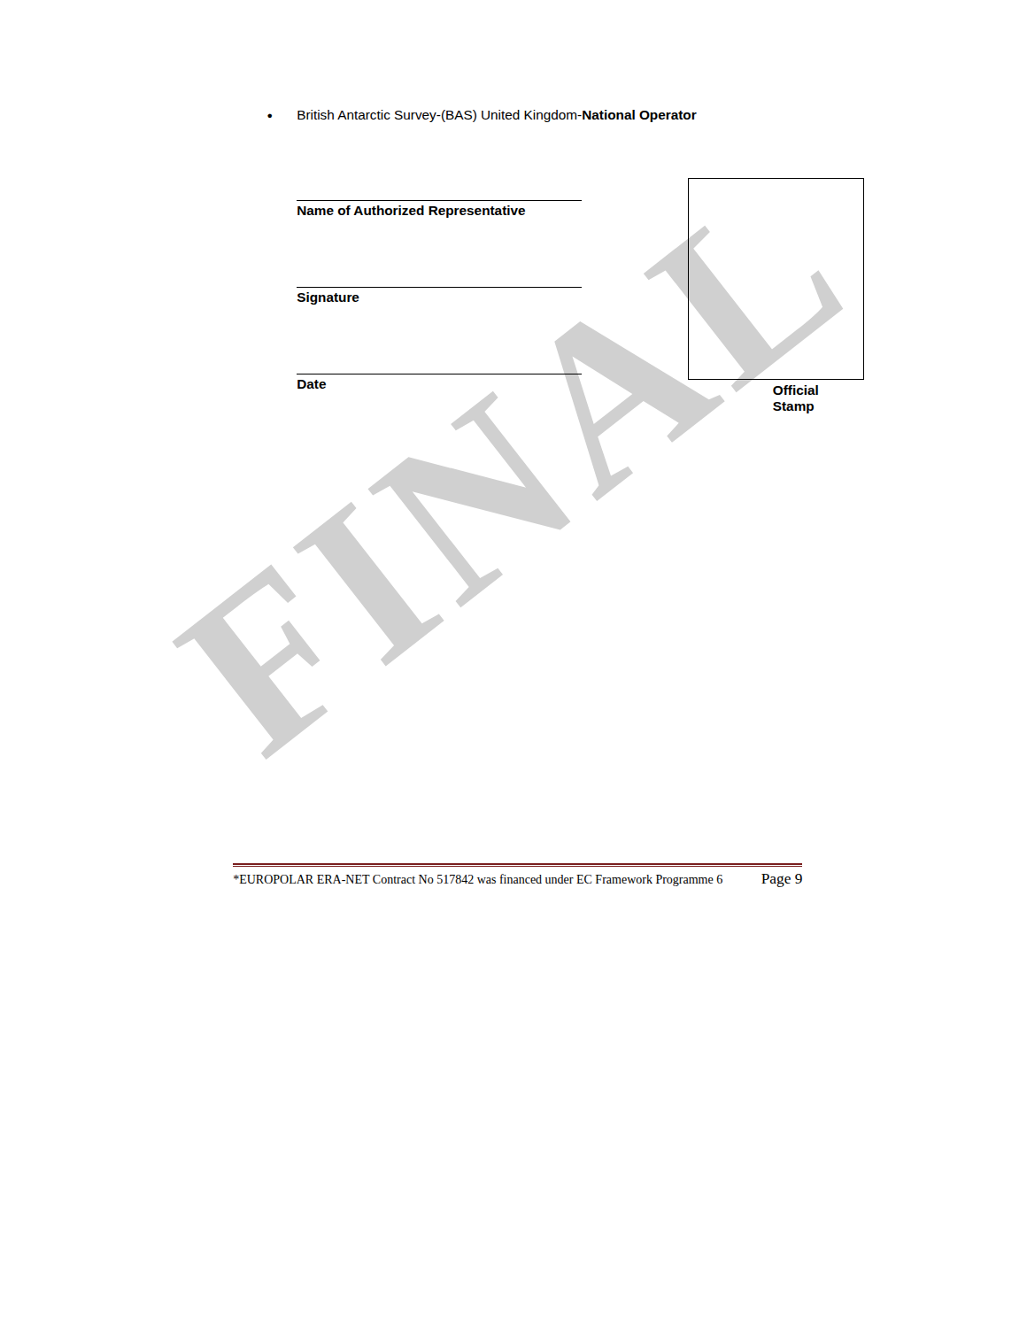FINAL
British Antarctic Survey-(BAS) United Kingdom-National Operator
Name of Authorized Representative
Signature
Date
Official Stamp
*EUROPOLAR ERA-NET Contract No 517842 was financed under EC Framework Programme 6 Page 9